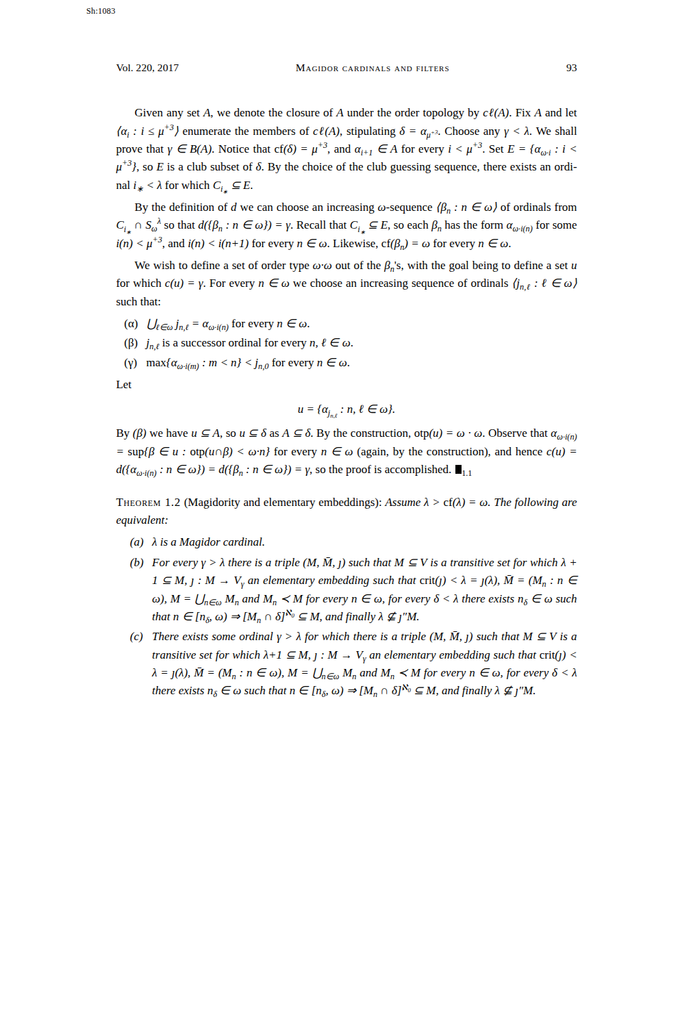Sh:1083
Vol. 220, 2017 Magidor cardinals and filters 93
Given any set A, we denote the closure of A under the order topology by cℓ(A). Fix A and let ⟨αi : i ≤ μ+3⟩ enumerate the members of cℓ(A), stipulating δ = αμ+3. Choose any γ < λ. We shall prove that γ ∈ B(A). Notice that cf(δ) = μ+3, and αi+1 ∈ A for every i < μ+3. Set E = {αω·i : i < μ+3}, so E is a club subset of δ. By the choice of the club guessing sequence, there exists an ordinal i∗ < λ for which Ci∗ ⊆ E.
By the definition of d we can choose an increasing ω-sequence ⟨βn : n ∈ ω⟩ of ordinals from Ci∗ ∩ Sωλ so that d({βn : n ∈ ω}) = γ. Recall that Ci∗ ⊆ E, so each βn has the form αω·i(n) for some i(n) < μ+3, and i(n) < i(n+1) for every n ∈ ω. Likewise, cf(βn) = ω for every n ∈ ω.
We wish to define a set of order type ω·ω out of the βn's, with the goal being to define a set u for which c(u) = γ. For every n ∈ ω we choose an increasing sequence of ordinals ⟨jn,ℓ : ℓ ∈ ω⟩ such that:
(α) ⋃ℓ∈ω jn,ℓ = αω·i(n) for every n ∈ ω.
(β) jn,ℓ is a successor ordinal for every n, ℓ ∈ ω.
(γ) max{αω·i(m) : m < n} < jn,0 for every n ∈ ω.
Let
u = {αjn,ℓ : n, ℓ ∈ ω}.
By (β) we have u ⊆ A, so u ⊆ δ as A ⊆ δ. By the construction, otp(u) = ω · ω. Observe that αω·i(n) = sup{β ∈ u : otp(u∩β) < ω·n} for every n ∈ ω (again, by the construction), and hence c(u) = d({αω·i(n) : n ∈ ω}) = d({βn : n ∈ ω}) = γ, so the proof is accomplished. 1.1
Theorem 1.2 (Magidority and elementary embeddings): Assume λ > cf(λ) = ω. The following are equivalent:
(a) λ is a Magidor cardinal.
(b) For every γ > λ there is a triple (M, M̄, ȷ) such that M ⊆ V is a transitive set for which λ + 1 ⊆ M, ȷ : M → Vγ an elementary embedding such that crit(ȷ) < λ = ȷ(λ), M̄ = (Mn : n ∈ ω), M = ⋃n∈ω Mn and Mn ≺ M for every n ∈ ω, for every δ < λ there exists nδ ∈ ω such that n ∈ [nδ, ω) ⇒ [Mn ∩ δ]ℵ0 ⊆ M, and finally λ ⊈ ȷ″M.
(c) There exists some ordinal γ > λ for which there is a triple (M, M̄, ȷ) such that M ⊆ V is a transitive set for which λ+1 ⊆ M, ȷ : M → Vγ an elementary embedding such that crit(ȷ) < λ = ȷ(λ), M̄ = (Mn : n ∈ ω), M = ⋃n∈ω Mn and Mn ≺ M for every n ∈ ω, for every δ < λ there exists nδ ∈ ω such that n ∈ [nδ, ω) ⇒ [Mn ∩ δ]ℵ0 ⊆ M, and finally λ ⊈ ȷ″M.